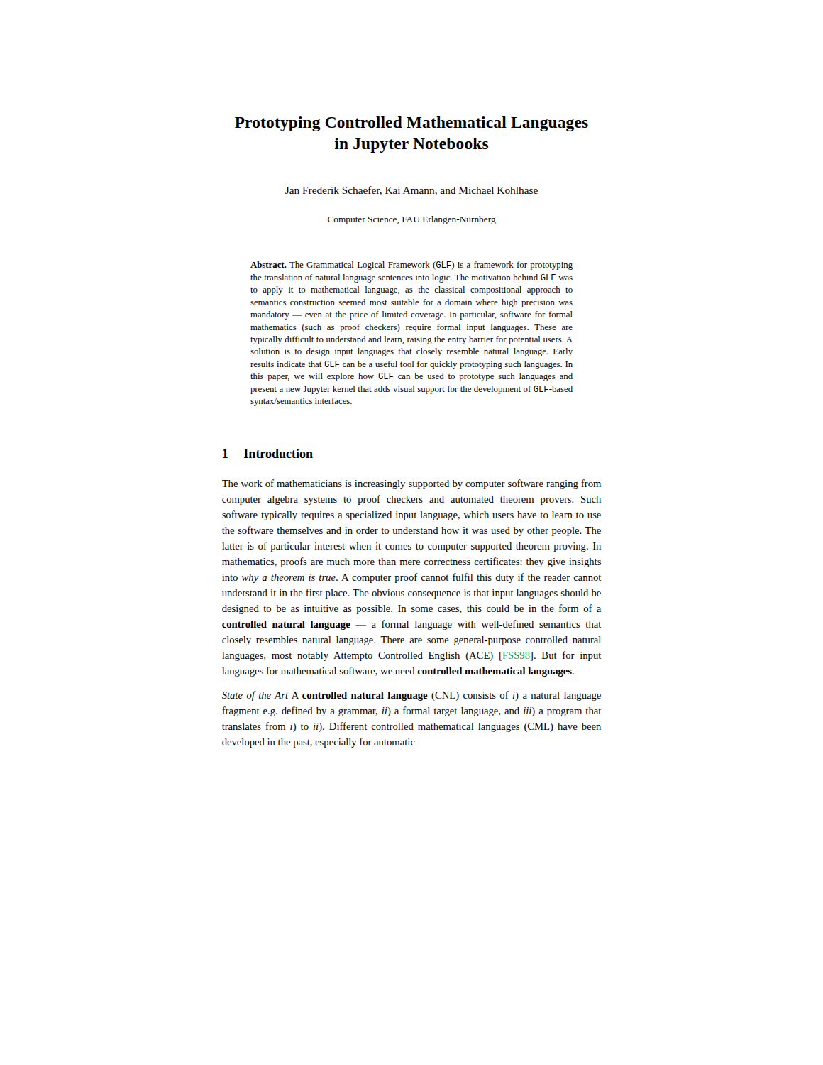Prototyping Controlled Mathematical Languages
in Jupyter Notebooks
Jan Frederik Schaefer, Kai Amann, and Michael Kohlhase
Computer Science, FAU Erlangen-Nürnberg
Abstract. The Grammatical Logical Framework (GLF) is a framework for prototyping the translation of natural language sentences into logic. The motivation behind GLF was to apply it to mathematical language, as the classical compositional approach to semantics construction seemed most suitable for a domain where high precision was mandatory — even at the price of limited coverage. In particular, software for formal mathematics (such as proof checkers) require formal input languages. These are typically difficult to understand and learn, raising the entry barrier for potential users. A solution is to design input languages that closely resemble natural language. Early results indicate that GLF can be a useful tool for quickly prototyping such languages. In this paper, we will explore how GLF can be used to prototype such languages and present a new Jupyter kernel that adds visual support for the development of GLF-based syntax/semantics interfaces.
1 Introduction
The work of mathematicians is increasingly supported by computer software ranging from computer algebra systems to proof checkers and automated theorem provers. Such software typically requires a specialized input language, which users have to learn to use the software themselves and in order to understand how it was used by other people. The latter is of particular interest when it comes to computer supported theorem proving. In mathematics, proofs are much more than mere correctness certificates: they give insights into why a theorem is true. A computer proof cannot fulfil this duty if the reader cannot understand it in the first place. The obvious consequence is that input languages should be designed to be as intuitive as possible. In some cases, this could be in the form of a controlled natural language — a formal language with well-defined semantics that closely resembles natural language. There are some general-purpose controlled natural languages, most notably Attempto Controlled English (ACE) [FSS98]. But for input languages for mathematical software, we need controlled mathematical languages.
State of the Art A controlled natural language (CNL) consists of i) a natural language fragment e.g. defined by a grammar, ii) a formal target language, and iii) a program that translates from i) to ii). Different controlled mathematical languages (CML) have been developed in the past, especially for automatic